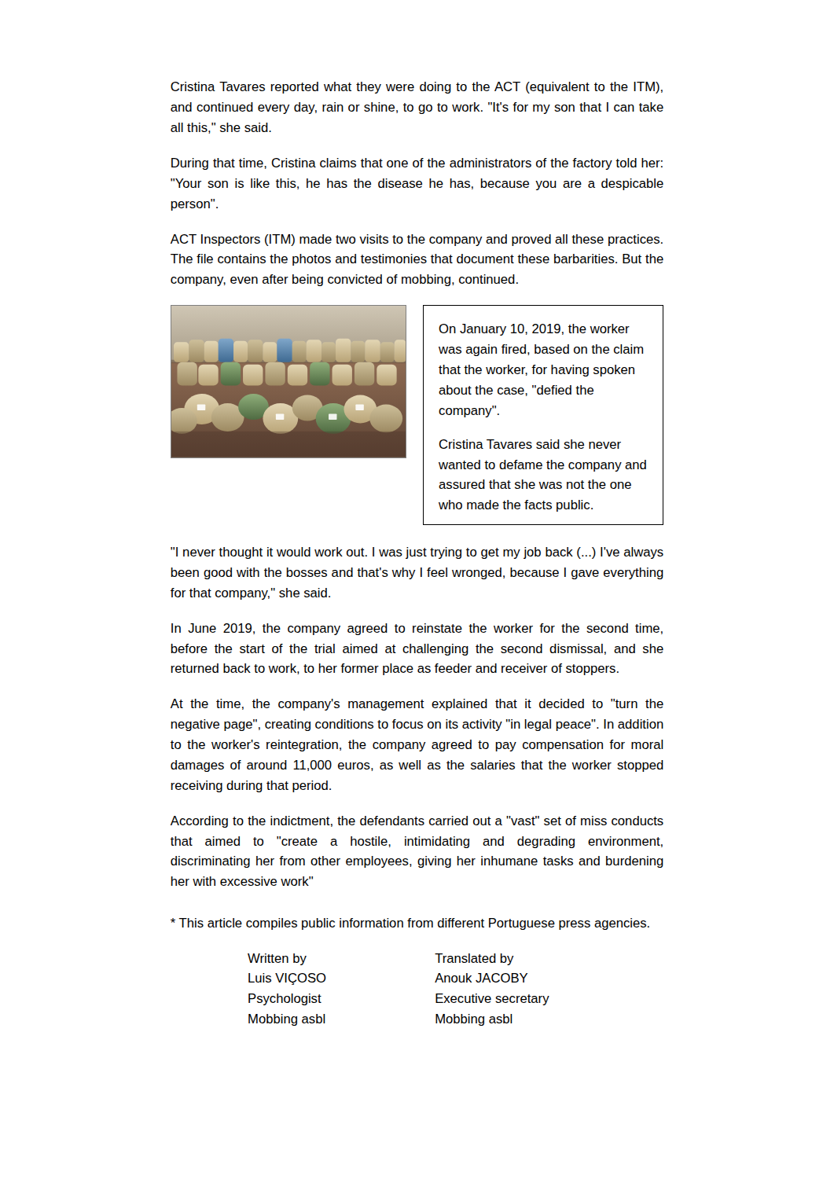Cristina Tavares reported what they were doing to the ACT (equivalent to the ITM), and continued every day, rain or shine, to go to work. "It's for my son that I can take all this," she said.
During that time, Cristina claims that one of the administrators of the factory told her: "Your son is like this, he has the disease he has, because you are a despicable person".
ACT Inspectors (ITM) made two visits to the company and proved all these practices. The file contains the photos and testimonies that document these barbarities. But the company, even after being convicted of mobbing, continued.
On January 10, 2019, the worker was again fired, based on the claim that the worker, for having spoken about the case, "defied the company".
Cristina Tavares said she never wanted to defame the company and assured that she was not the one who made the facts public.
"I never thought it would work out. I was just trying to get my job back (...) I've always been good with the bosses and that's why I feel wronged, because I gave everything for that company," she said.
In June 2019, the company agreed to reinstate the worker for the second time, before the start of the trial aimed at challenging the second dismissal, and she returned back to work, to her former place as feeder and receiver of stoppers.
At the time, the company's management explained that it decided to "turn the negative page", creating conditions to focus on its activity "in legal peace". In addition to the worker's reintegration, the company agreed to pay compensation for moral damages of around 11,000 euros, as well as the salaries that the worker stopped receiving during that period.
According to the indictment, the defendants carried out a "vast" set of miss conducts that aimed to "create a hostile, intimidating and degrading environment, discriminating her from other employees, giving her inhumane tasks and burdening her with excessive work"
* This article compiles public information from different Portuguese press agencies.
Written by
Luis VIÇOSO
Psychologist
Mobbing asbl
Translated by
Anouk JACOBY
Executive secretary
Mobbing asbl